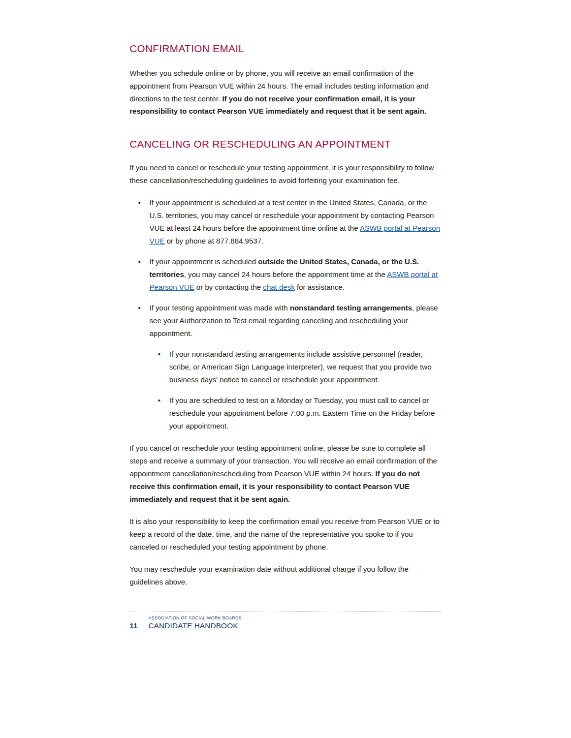Confirmation Email
Whether you schedule online or by phone, you will receive an email confirmation of the appointment from Pearson VUE within 24 hours. The email includes testing information and directions to the test center. If you do not receive your confirmation email, it is your responsibility to contact Pearson VUE immediately and request that it be sent again.
Canceling or Rescheduling an Appointment
If you need to cancel or reschedule your testing appointment, it is your responsibility to follow these cancellation/rescheduling guidelines to avoid forfeiting your examination fee.
If your appointment is scheduled at a test center in the United States, Canada, or the U.S. territories, you may cancel or reschedule your appointment by contacting Pearson VUE at least 24 hours before the appointment time online at the ASWB portal at Pearson VUE or by phone at 877.884.9537.
If your appointment is scheduled outside the United States, Canada, or the U.S. territories, you may cancel 24 hours before the appointment time at the ASWB portal at Pearson VUE or by contacting the chat desk for assistance.
If your testing appointment was made with nonstandard testing arrangements, please see your Authorization to Test email regarding canceling and rescheduling your appointment.
If your nonstandard testing arrangements include assistive personnel (reader, scribe, or American Sign Language interpreter), we request that you provide two business days' notice to cancel or reschedule your appointment.
If you are scheduled to test on a Monday or Tuesday, you must call to cancel or reschedule your appointment before 7:00 p.m. Eastern Time on the Friday before your appointment.
If you cancel or reschedule your testing appointment online, please be sure to complete all steps and receive a summary of your transaction. You will receive an email confirmation of the appointment cancellation/rescheduling from Pearson VUE within 24 hours. If you do not receive this confirmation email, it is your responsibility to contact Pearson VUE immediately and request that it be sent again.
It is also your responsibility to keep the confirmation email you receive from Pearson VUE or to keep a record of the date, time, and the name of the representative you spoke to if you canceled or rescheduled your testing appointment by phone.
You may reschedule your examination date without additional charge if you follow the guidelines above.
11
Association of Social Work Boards Candidate Handbook